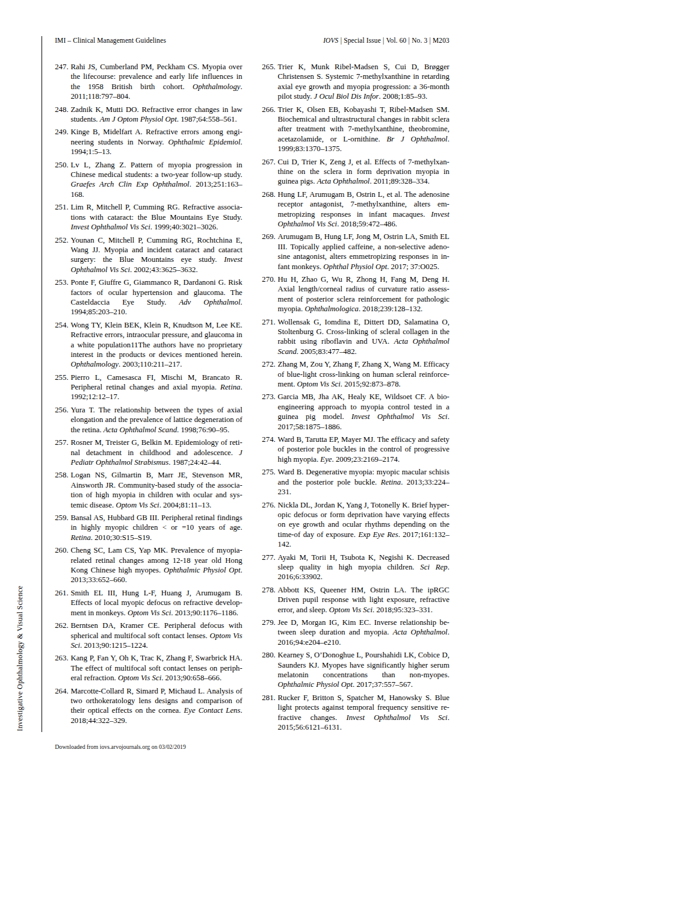Investigative Ophthalmology & Visual Science
IMI – Clinical Management Guidelines
IOVS|Special Issue|Vol. 60|No. 3|M203
247. Rahi JS, Cumberland PM, Peckham CS. Myopia over the lifecourse: prevalence and early life influences in the 1958 British birth cohort. Ophthalmology. 2011;118:797–804.
248. Zadnik K, Mutti DO. Refractive error changes in law students. Am J Optom Physiol Opt. 1987;64:558–561.
249. Kinge B, Midelfart A. Refractive errors among engineering students in Norway. Ophthalmic Epidemiol. 1994;1:5–13.
250. Lv L, Zhang Z. Pattern of myopia progression in Chinese medical students: a two-year follow-up study. Graefes Arch Clin Exp Ophthalmol. 2013;251:163–168.
251. Lim R, Mitchell P, Cumming RG. Refractive associations with cataract: the Blue Mountains Eye Study. Invest Ophthalmol Vis Sci. 1999;40:3021–3026.
252. Younan C, Mitchell P, Cumming RG, Rochtchina E, Wang JJ. Myopia and incident cataract and cataract surgery: the Blue Mountains eye study. Invest Ophthalmol Vis Sci. 2002;43:3625–3632.
253. Ponte F, Giuffre G, Giammanco R, Dardanoni G. Risk factors of ocular hypertension and glaucoma. The Casteldaccia Eye Study. Adv Ophthalmol. 1994;85:203–210.
254. Wong TY, Klein BEK, Klein R, Knudtson M, Lee KE. Refractive errors, intraocular pressure, and glaucoma in a white population11The authors have no proprietary interest in the products or devices mentioned herein. Ophthalmology. 2003;110:211–217.
255. Pierro L, Camesasca FI, Mischi M, Brancato R. Peripheral retinal changes and axial myopia. Retina. 1992;12:12–17.
256. Yura T. The relationship between the types of axial elongation and the prevalence of lattice degeneration of the retina. Acta Ophthalmol Scand. 1998;76:90–95.
257. Rosner M, Treister G, Belkin M. Epidemiology of retinal detachment in childhood and adolescence. J Pediatr Ophthalmol Strabismus. 1987;24:42–44.
258. Logan NS, Gilmartin B, Marr JE, Stevenson MR, Ainsworth JR. Community-based study of the association of high myopia in children with ocular and systemic disease. Optom Vis Sci. 2004;81:11–13.
259. Bansal AS, Hubbard GB III. Peripheral retinal findings in highly myopic children < or =10 years of age. Retina. 2010;30:S15–S19.
260. Cheng SC, Lam CS, Yap MK. Prevalence of myopia-related retinal changes among 12-18 year old Hong Kong Chinese high myopes. Ophthalmic Physiol Opt. 2013;33:652–660.
261. Smith EL III, Hung L-F, Huang J, Arumugam B. Effects of local myopic defocus on refractive development in monkeys. Optom Vis Sci. 2013;90:1176–1186.
262. Berntsen DA, Kramer CE. Peripheral defocus with spherical and multifocal soft contact lenses. Optom Vis Sci. 2013;90:1215–1224.
263. Kang P, Fan Y, Oh K, Trac K, Zhang F, Swarbrick HA. The effect of multifocal soft contact lenses on peripheral refraction. Optom Vis Sci. 2013;90:658–666.
264. Marcotte-Collard R, Simard P, Michaud L. Analysis of two orthokeratology lens designs and comparison of their optical effects on the cornea. Eye Contact Lens. 2018;44:322–329.
265. Trier K, Munk Ribel-Madsen S, Cui D, Brøgger Christensen S. Systemic 7-methylxanthine in retarding axial eye growth and myopia progression: a 36-month pilot study. J Ocul Biol Dis Infor. 2008;1:85–93.
266. Trier K, Olsen EB, Kobayashi T, Ribel-Madsen SM. Biochemical and ultrastructural changes in rabbit sclera after treatment with 7-methylxanthine, theobromine, acetazolamide, or L-ornithine. Br J Ophthalmol. 1999;83:1370–1375.
267. Cui D, Trier K, Zeng J, et al. Effects of 7-methylxanthine on the sclera in form deprivation myopia in guinea pigs. Acta Ophthalmol. 2011;89:328–334.
268. Hung LF, Arumugam B, Ostrin L, et al. The adenosine receptor antagonist, 7-methylxanthine, alters emmetropizing responses in infant macaques. Invest Ophthalmol Vis Sci. 2018;59:472–486.
269. Arumugam B, Hung LF, Jong M, Ostrin LA, Smith EL III. Topically applied caffeine, a non-selective adenosine antagonist, alters emmetropizing responses in infant monkeys. Ophthal Physiol Opt. 2017; 37:O025.
270. Hu H, Zhao G, Wu R, Zhong H, Fang M, Deng H. Axial length/corneal radius of curvature ratio assessment of posterior sclera reinforcement for pathologic myopia. Ophthalmologica. 2018;239:128–132.
271. Wollensak G, Iomdina E, Dittert DD, Salamatina O, Stoltenburg G. Cross-linking of scleral collagen in the rabbit using riboflavin and UVA. Acta Ophthalmol Scand. 2005;83:477–482.
272. Zhang M, Zou Y, Zhang F, Zhang X, Wang M. Efficacy of blue-light cross-linking on human scleral reinforcement. Optom Vis Sci. 2015;92:873–878.
273. Garcia MB, Jha AK, Healy KE, Wildsoet CF. A bioengineering approach to myopia control tested in a guinea pig model. Invest Ophthalmol Vis Sci. 2017;58:1875–1886.
274. Ward B, Tarutta EP, Mayer MJ. The efficacy and safety of posterior pole buckles in the control of progressive high myopia. Eye. 2009;23:2169–2174.
275. Ward B. Degenerative myopia: myopic macular schisis and the posterior pole buckle. Retina. 2013;33:224–231.
276. Nickla DL, Jordan K, Yang J, Totonelly K. Brief hyperopic defocus or form deprivation have varying effects on eye growth and ocular rhythms depending on the time-of day of exposure. Exp Eye Res. 2017;161:132–142.
277. Ayaki M, Torii H, Tsubota K, Negishi K. Decreased sleep quality in high myopia children. Sci Rep. 2016;6:33902.
278. Abbott KS, Queener HM, Ostrin LA. The ipRGC Driven pupil response with light exposure, refractive error, and sleep. Optom Vis Sci. 2018;95:323–331.
279. Jee D, Morgan IG, Kim EC. Inverse relationship between sleep duration and myopia. Acta Ophthalmol. 2016;94:e204–e210.
280. Kearney S, O’Donoghue L, Pourshahidi LK, Cobice D, Saunders KJ. Myopes have significantly higher serum melatonin concentrations than non-myopes. Ophthalmic Physiol Opt. 2017;37:557–567.
281. Rucker F, Britton S, Spatcher M, Hanowsky S. Blue light protects against temporal frequency sensitive refractive changes. Invest Ophthalmol Vis Sci. 2015;56:6121–6131.
Downloaded from iovs.arvojournals.org on 03/02/2019